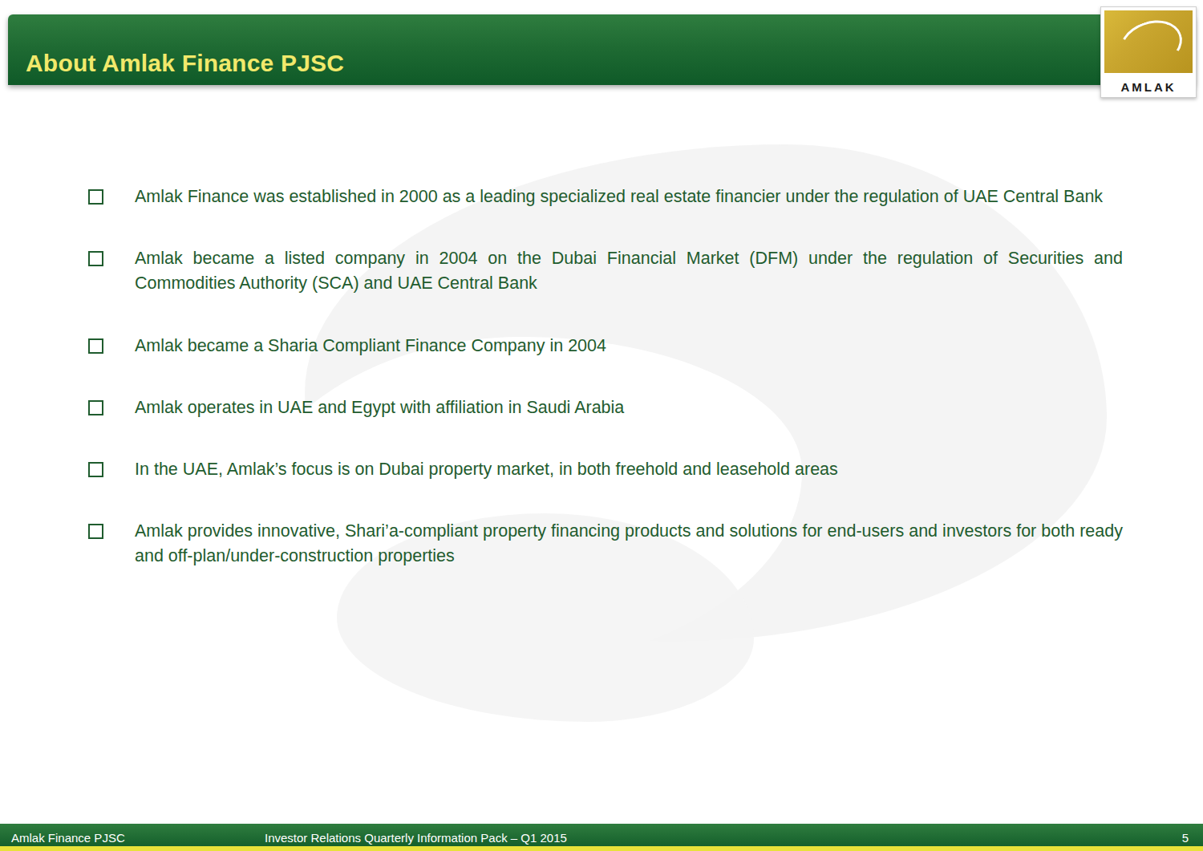About Amlak Finance PJSC
AMLAK
Amlak Finance was established in 2000 as a leading specialized real estate financier under the regulation of UAE Central Bank
Amlak became a listed company in 2004 on the Dubai Financial Market (DFM) under the regulation of Securities and Commodities Authority (SCA) and UAE Central Bank
Amlak became a Sharia Compliant Finance Company in 2004
Amlak operates in UAE and Egypt with affiliation in Saudi Arabia
In the UAE, Amlak’s focus is on Dubai property market, in both freehold and leasehold areas
Amlak provides innovative, Shari’a-compliant property financing products and solutions for end-users and investors for both ready and off-plan/under-construction properties
Amlak Finance PJSC
Investor Relations Quarterly Information Pack – Q1 2015
5